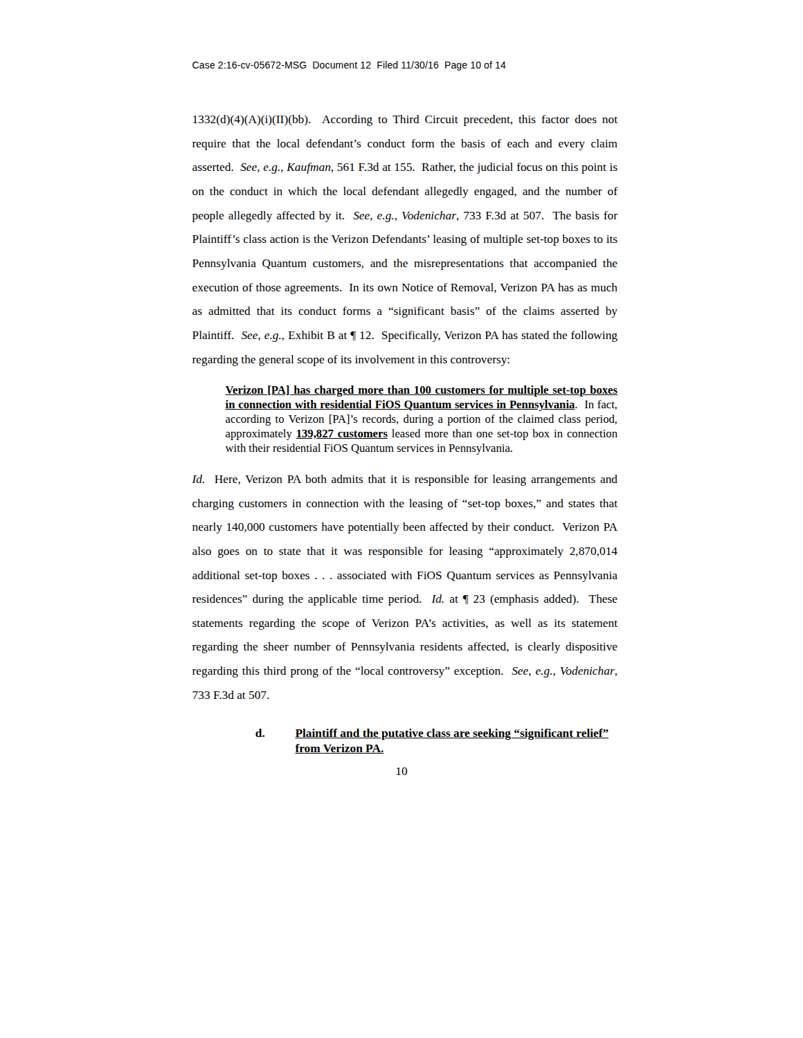Case 2:16-cv-05672-MSG Document 12 Filed 11/30/16 Page 10 of 14
1332(d)(4)(A)(i)(II)(bb). According to Third Circuit precedent, this factor does not require that the local defendant’s conduct form the basis of each and every claim asserted. See, e.g., Kaufman, 561 F.3d at 155. Rather, the judicial focus on this point is on the conduct in which the local defendant allegedly engaged, and the number of people allegedly affected by it. See, e.g., Vodenichar, 733 F.3d at 507. The basis for Plaintiff’s class action is the Verizon Defendants’ leasing of multiple set-top boxes to its Pennsylvania Quantum customers, and the misrepresentations that accompanied the execution of those agreements. In its own Notice of Removal, Verizon PA has as much as admitted that its conduct forms a “significant basis” of the claims asserted by Plaintiff. See, e.g., Exhibit B at ¶ 12. Specifically, Verizon PA has stated the following regarding the general scope of its involvement in this controversy:
Verizon [PA] has charged more than 100 customers for multiple set-top boxes in connection with residential FiOS Quantum services in Pennsylvania. In fact, according to Verizon [PA]’s records, during a portion of the claimed class period, approximately 139,827 customers leased more than one set-top box in connection with their residential FiOS Quantum services in Pennsylvania.
Id. Here, Verizon PA both admits that it is responsible for leasing arrangements and charging customers in connection with the leasing of “set-top boxes,” and states that nearly 140,000 customers have potentially been affected by their conduct. Verizon PA also goes on to state that it was responsible for leasing “approximately 2,870,014 additional set-top boxes . . . associated with FiOS Quantum services as Pennsylvania residences” during the applicable time period. Id. at ¶ 23 (emphasis added). These statements regarding the scope of Verizon PA’s activities, as well as its statement regarding the sheer number of Pennsylvania residents affected, is clearly dispositive regarding this third prong of the “local controversy” exception. See, e.g., Vodenichar, 733 F.3d at 507.
d. Plaintiff and the putative class are seeking “significant relief” from Verizon PA.
10